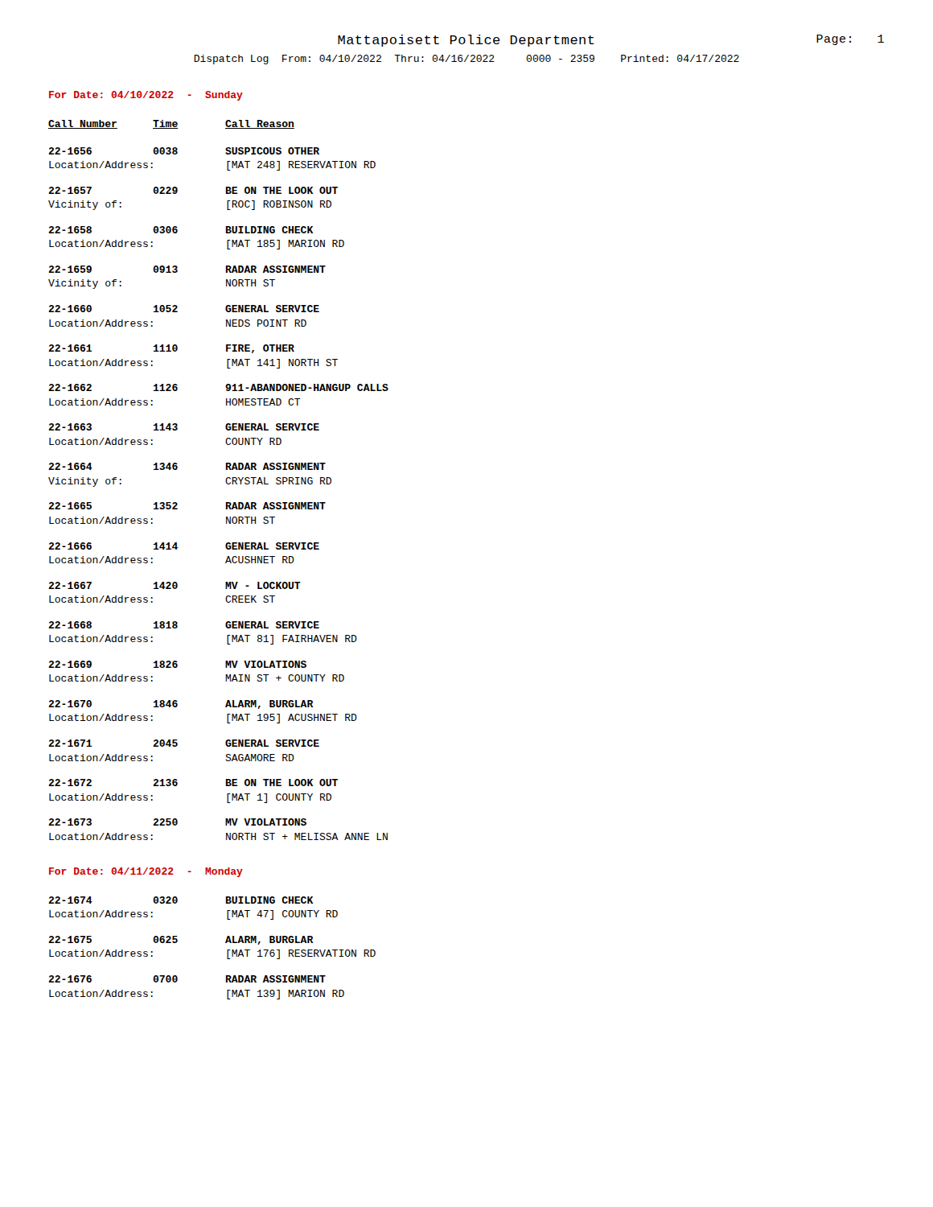Mattapoisett Police Department Page: 1
Dispatch Log From: 04/10/2022 Thru: 04/16/2022 0000 - 2359 Printed: 04/17/2022
For Date: 04/10/2022 - Sunday
| Call Number | Time | Call Reason |
| 22-1656 | 0038 | SUSPICOUS OTHER |
| Location/Address: | [MAT 248] RESERVATION RD |
| 22-1657 | 0229 | BE ON THE LOOK OUT |
| Vicinity of: | [ROC] ROBINSON RD |
| 22-1658 | 0306 | BUILDING CHECK |
| Location/Address: | [MAT 185] MARION RD |
| 22-1659 | 0913 | RADAR ASSIGNMENT |
| Vicinity of: | NORTH ST |
| 22-1660 | 1052 | GENERAL SERVICE |
| Location/Address: | NEDS POINT RD |
| 22-1661 | 1110 | FIRE, OTHER |
| Location/Address: | [MAT 141] NORTH ST |
| 22-1662 | 1126 | 911-ABANDONED-HANGUP CALLS |
| Location/Address: | HOMESTEAD CT |
| 22-1663 | 1143 | GENERAL SERVICE |
| Location/Address: | COUNTY RD |
| 22-1664 | 1346 | RADAR ASSIGNMENT |
| Vicinity of: | CRYSTAL SPRING RD |
| 22-1665 | 1352 | RADAR ASSIGNMENT |
| Location/Address: | NORTH ST |
| 22-1666 | 1414 | GENERAL SERVICE |
| Location/Address: | ACUSHNET RD |
| 22-1667 | 1420 | MV - LOCKOUT |
| Location/Address: | CREEK ST |
| 22-1668 | 1818 | GENERAL SERVICE |
| Location/Address: | [MAT 81] FAIRHAVEN RD |
| 22-1669 | 1826 | MV VIOLATIONS |
| Location/Address: | MAIN ST + COUNTY RD |
| 22-1670 | 1846 | ALARM, BURGLAR |
| Location/Address: | [MAT 195] ACUSHNET RD |
| 22-1671 | 2045 | GENERAL SERVICE |
| Location/Address: | SAGAMORE RD |
| 22-1672 | 2136 | BE ON THE LOOK OUT |
| Location/Address: | [MAT 1] COUNTY RD |
| 22-1673 | 2250 | MV VIOLATIONS |
| Location/Address: | NORTH ST + MELISSA ANNE LN |
For Date: 04/11/2022 - Monday
| 22-1674 | 0320 | BUILDING CHECK |
| Location/Address: | [MAT 47] COUNTY RD |
| 22-1675 | 0625 | ALARM, BURGLAR |
| Location/Address: | [MAT 176] RESERVATION RD |
| 22-1676 | 0700 | RADAR ASSIGNMENT |
| Location/Address: | [MAT 139] MARION RD |